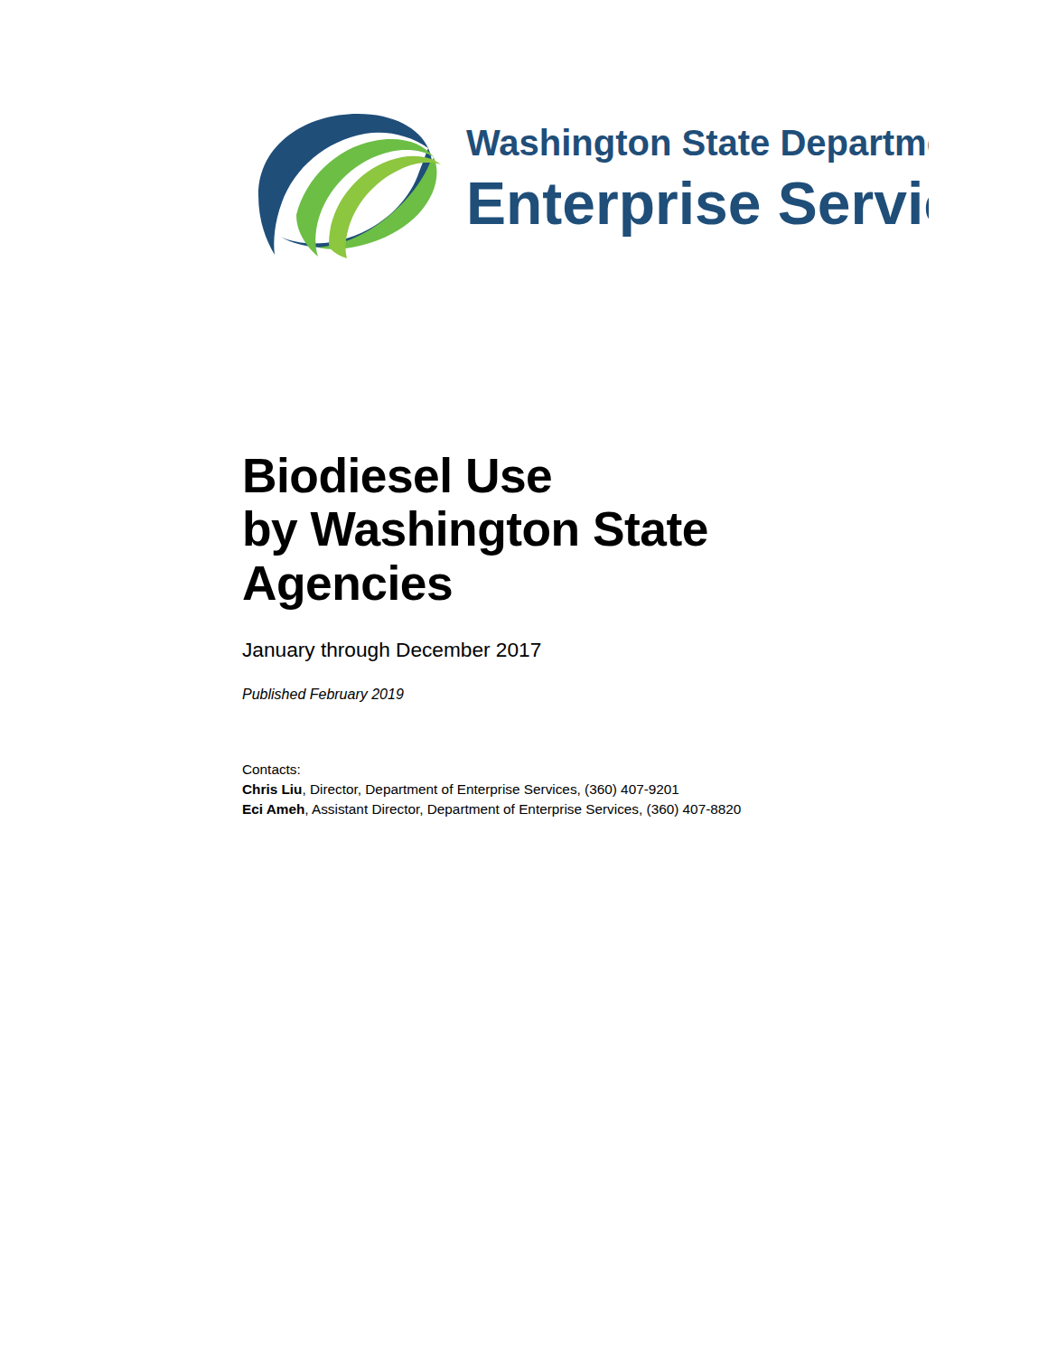Washington State Department of Enterprise Services
Biodiesel Use
by Washington State
Agencies
January through December 2017
Published February 2019
Contacts:
Chris Liu, Director, Department of Enterprise Services, (360) 407-9201
Eci Ameh, Assistant Director, Department of Enterprise Services, (360) 407-8820